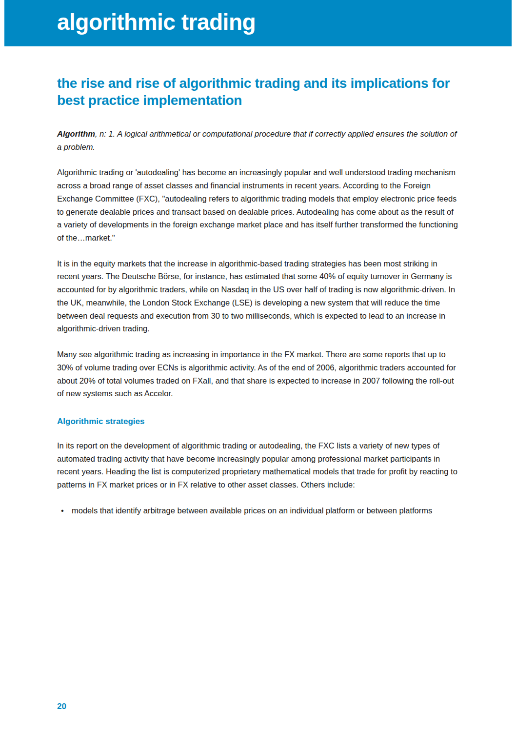algorithmic trading
the rise and rise of algorithmic trading and its implications for best practice implementation
Algorithm, n: 1. A logical arithmetical or computational procedure that if correctly applied ensures the solution of a problem.
Algorithmic trading or 'autodealing' has become an increasingly popular and well understood trading mechanism across a broad range of asset classes and financial instruments in recent years. According to the Foreign Exchange Committee (FXC), "autodealing refers to algorithmic trading models that employ electronic price feeds to generate dealable prices and transact based on dealable prices. Autodealing has come about as the result of a variety of developments in the foreign exchange market place and has itself further transformed the functioning of the…market."
It is in the equity markets that the increase in algorithmic-based trading strategies has been most striking in recent years. The Deutsche Börse, for instance, has estimated that some 40% of equity turnover in Germany is accounted for by algorithmic traders, while on Nasdaq in the US over half of trading is now algorithmic-driven. In the UK, meanwhile, the London Stock Exchange (LSE) is developing a new system that will reduce the time between deal requests and execution from 30 to two milliseconds, which is expected to lead to an increase in algorithmic-driven trading.
Many see algorithmic trading as increasing in importance in the FX market. There are some reports that up to 30% of volume trading over ECNs is algorithmic activity. As of the end of 2006, algorithmic traders accounted for about 20% of total volumes traded on FXall, and that share is expected to increase in 2007 following the roll-out of new systems such as Accelor.
Algorithmic strategies
In its report on the development of algorithmic trading or autodealing, the FXC lists a variety of new types of automated trading activity that have become increasingly popular among professional market participants in recent years. Heading the list is computerized proprietary mathematical models that trade for profit by reacting to patterns in FX market prices or in FX relative to other asset classes. Others include:
models that identify arbitrage between available prices on an individual platform or between platforms
20